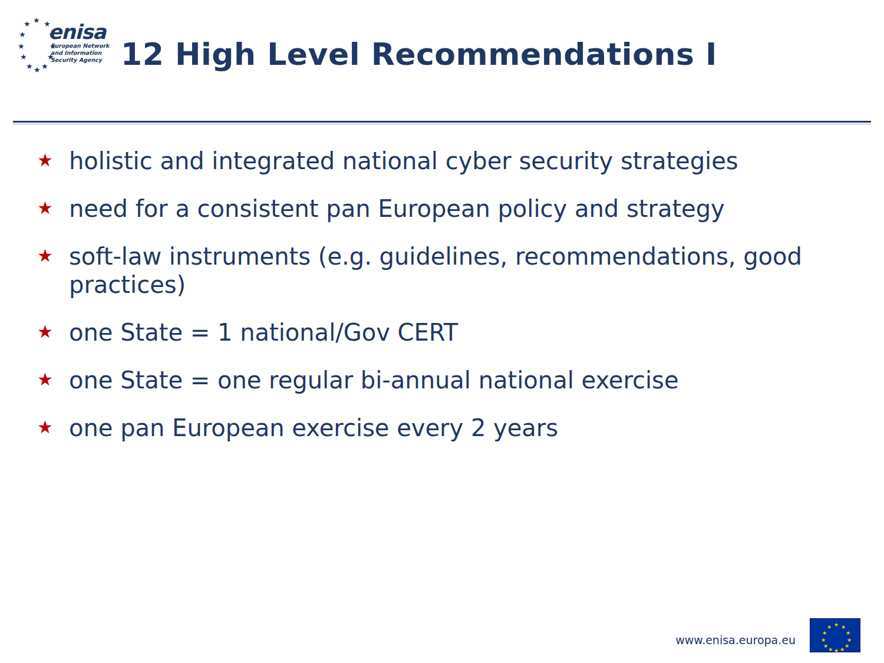★ ★ ★ ★ ★ ★ ★ ★ ★ ★ ★ ★
enisa
European Network
and Information
Security Agency
12 High Level Recommendations I
holistic and integrated national cyber security strategies
need for a consistent pan European policy and strategy
soft-law instruments (e.g. guidelines, recommendations, good practices)
one State = 1 national/Gov CERT
one State = one regular bi-annual national exercise
one pan European exercise every 2 years
www.enisa.europa.eu
★ ★ ★ ★ ★ ★ ★ ★ ★ ★ ★ ★